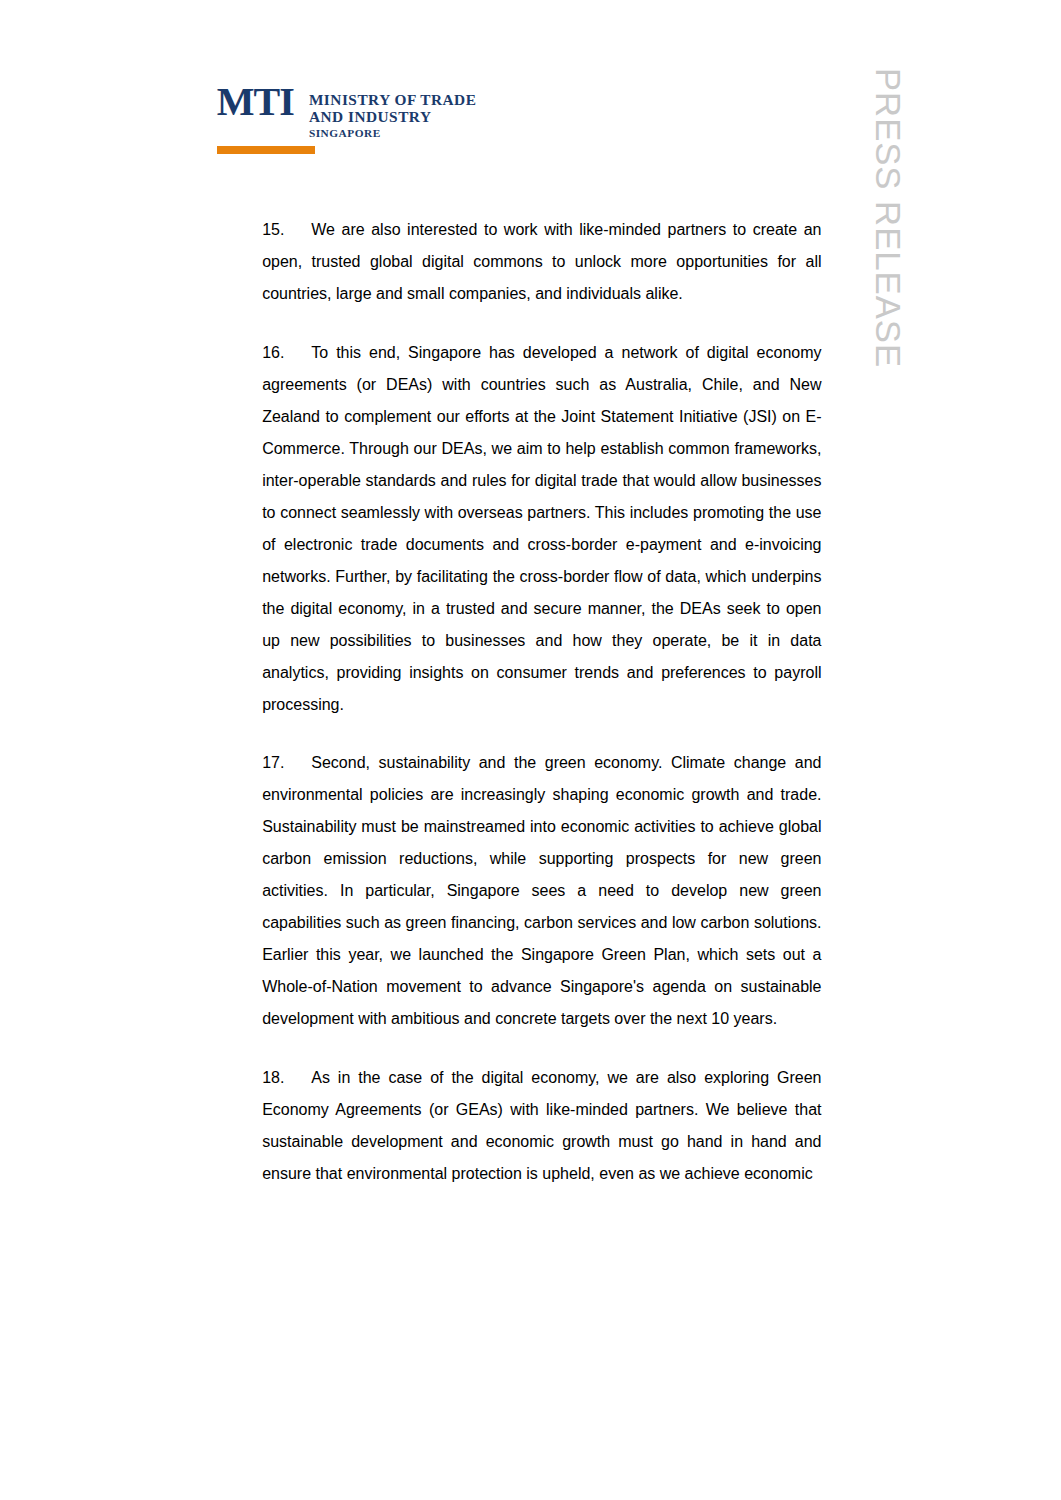PRESS RELEASE
MTI
MINISTRY OF TRADE AND INDUSTRY SINGAPORE
15. We are also interested to work with like-minded partners to create an open, trusted global digital commons to unlock more opportunities for all countries, large and small companies, and individuals alike.
16. To this end, Singapore has developed a network of digital economy agreements (or DEAs) with countries such as Australia, Chile, and New Zealand to complement our efforts at the Joint Statement Initiative (JSI) on E-Commerce. Through our DEAs, we aim to help establish common frameworks, inter-operable standards and rules for digital trade that would allow businesses to connect seamlessly with overseas partners. This includes promoting the use of electronic trade documents and cross-border e-payment and e-invoicing networks. Further, by facilitating the cross-border flow of data, which underpins the digital economy, in a trusted and secure manner, the DEAs seek to open up new possibilities to businesses and how they operate, be it in data analytics, providing insights on consumer trends and preferences to payroll processing.
17. Second, sustainability and the green economy. Climate change and environmental policies are increasingly shaping economic growth and trade. Sustainability must be mainstreamed into economic activities to achieve global carbon emission reductions, while supporting prospects for new green activities. In particular, Singapore sees a need to develop new green capabilities such as green financing, carbon services and low carbon solutions. Earlier this year, we launched the Singapore Green Plan, which sets out a Whole-of-Nation movement to advance Singapore's agenda on sustainable development with ambitious and concrete targets over the next 10 years.
18. As in the case of the digital economy, we are also exploring Green Economy Agreements (or GEAs) with like-minded partners. We believe that sustainable development and economic growth must go hand in hand and ensure that environmental protection is upheld, even as we achieve economic